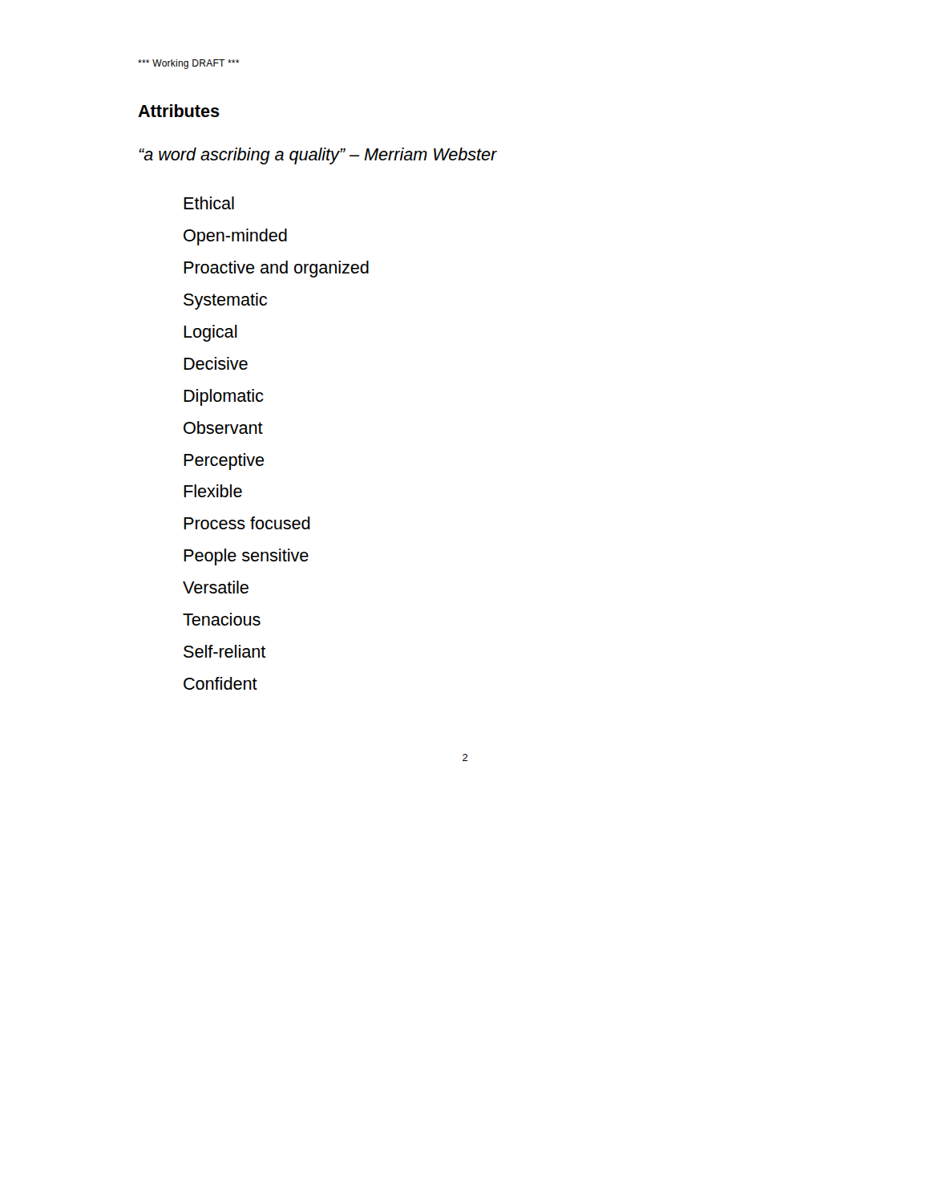*** Working DRAFT ***
Attributes
“a word ascribing a quality” – Merriam Webster
Ethical
Open-minded
Proactive and organized
Systematic
Logical
Decisive
Diplomatic
Observant
Perceptive
Flexible
Process focused
People sensitive
Versatile
Tenacious
Self-reliant
Confident
2